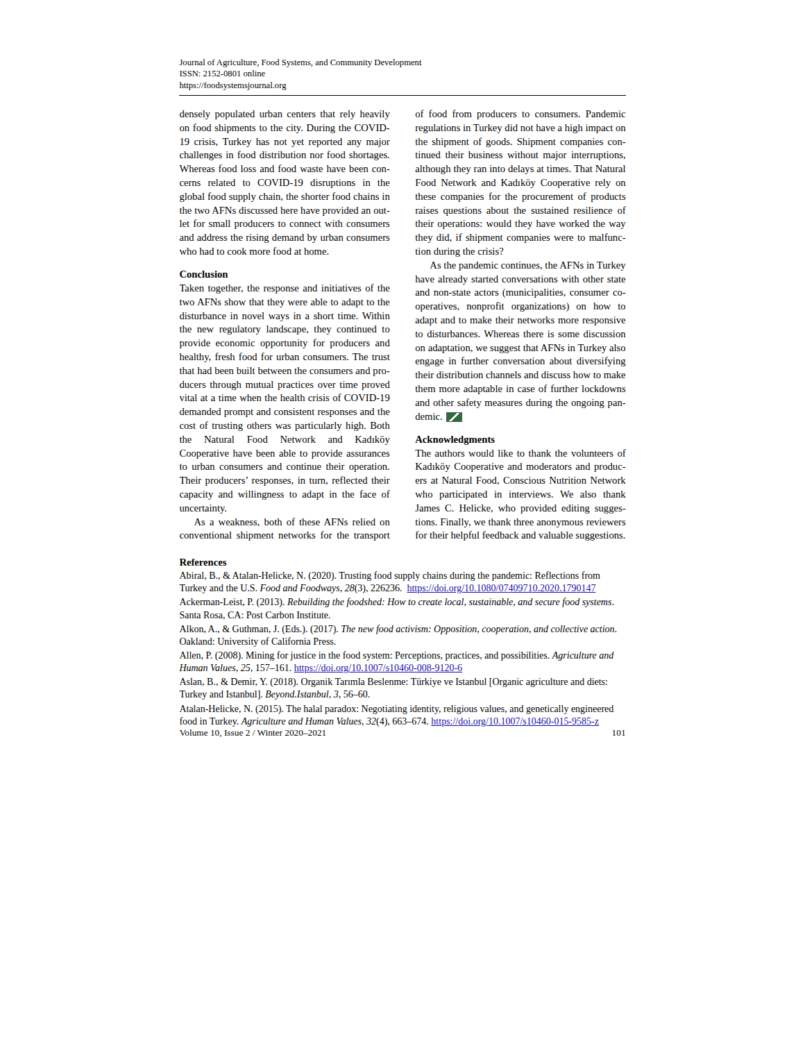Journal of Agriculture, Food Systems, and Community Development
ISSN: 2152-0801 online
https://foodsystemsjournal.org
densely populated urban centers that rely heavily on food shipments to the city. During the COVID-19 crisis, Turkey has not yet reported any major challenges in food distribution nor food shortages. Whereas food loss and food waste have been concerns related to COVID-19 disruptions in the global food supply chain, the shorter food chains in the two AFNs discussed here have provided an outlet for small producers to connect with consumers and address the rising demand by urban consumers who had to cook more food at home.
Conclusion
Taken together, the response and initiatives of the two AFNs show that they were able to adapt to the disturbance in novel ways in a short time. Within the new regulatory landscape, they continued to provide economic opportunity for producers and healthy, fresh food for urban consumers. The trust that had been built between the consumers and producers through mutual practices over time proved vital at a time when the health crisis of COVID-19 demanded prompt and consistent responses and the cost of trusting others was particularly high. Both the Natural Food Network and Kadıköy Cooperative have been able to provide assurances to urban consumers and continue their operation. Their producers’ responses, in turn, reflected their capacity and willingness to adapt in the face of uncertainty.
As a weakness, both of these AFNs relied on conventional shipment networks for the transport of food from producers to consumers. Pandemic regulations in Turkey did not have a high impact on the shipment of goods. Shipment companies continued their business without major interruptions, although they ran into delays at times. That Natural Food Network and Kadıköy Cooperative rely on these companies for the procurement of products raises questions about the sustained resilience of their operations: would they have worked the way they did, if shipment companies were to malfunction during the crisis?
As the pandemic continues, the AFNs in Turkey have already started conversations with other state and non-state actors (municipalities, consumer cooperatives, nonprofit organizations) on how to adapt and to make their networks more responsive to disturbances. Whereas there is some discussion on adaptation, we suggest that AFNs in Turkey also engage in further conversation about diversifying their distribution channels and discuss how to make them more adaptable in case of further lockdowns and other safety measures during the ongoing pandemic.
Acknowledgments
The authors would like to thank the volunteers of Kadıköy Cooperative and moderators and producers at Natural Food, Conscious Nutrition Network who participated in interviews. We also thank James C. Helicke, who provided editing suggestions. Finally, we thank three anonymous reviewers for their helpful feedback and valuable suggestions.
References
Abiral, B., & Atalan-Helicke, N. (2020). Trusting food supply chains during the pandemic: Reflections from Turkey and the U.S. Food and Foodways, 28(3), 226236. https://doi.org/10.1080/07409710.2020.1790147
Ackerman-Leist, P. (2013). Rebuilding the foodshed: How to create local, sustainable, and secure food systems. Santa Rosa, CA: Post Carbon Institute.
Alkon, A., & Guthman, J. (Eds.). (2017). The new food activism: Opposition, cooperation, and collective action. Oakland: University of California Press.
Allen, P. (2008). Mining for justice in the food system: Perceptions, practices, and possibilities. Agriculture and Human Values, 25, 157–161. https://doi.org/10.1007/s10460-008-9120-6
Aslan, B., & Demir, Y. (2018). Organik Tarımla Beslenme: Türkiye ve Istanbul [Organic agriculture and diets: Turkey and Istanbul]. Beyond.Istanbul, 3, 56–60.
Atalan-Helicke, N. (2015). The halal paradox: Negotiating identity, religious values, and genetically engineered food in Turkey. Agriculture and Human Values, 32(4), 663–674. https://doi.org/10.1007/s10460-015-9585-z
Volume 10, Issue 2 / Winter 2020–2021 101